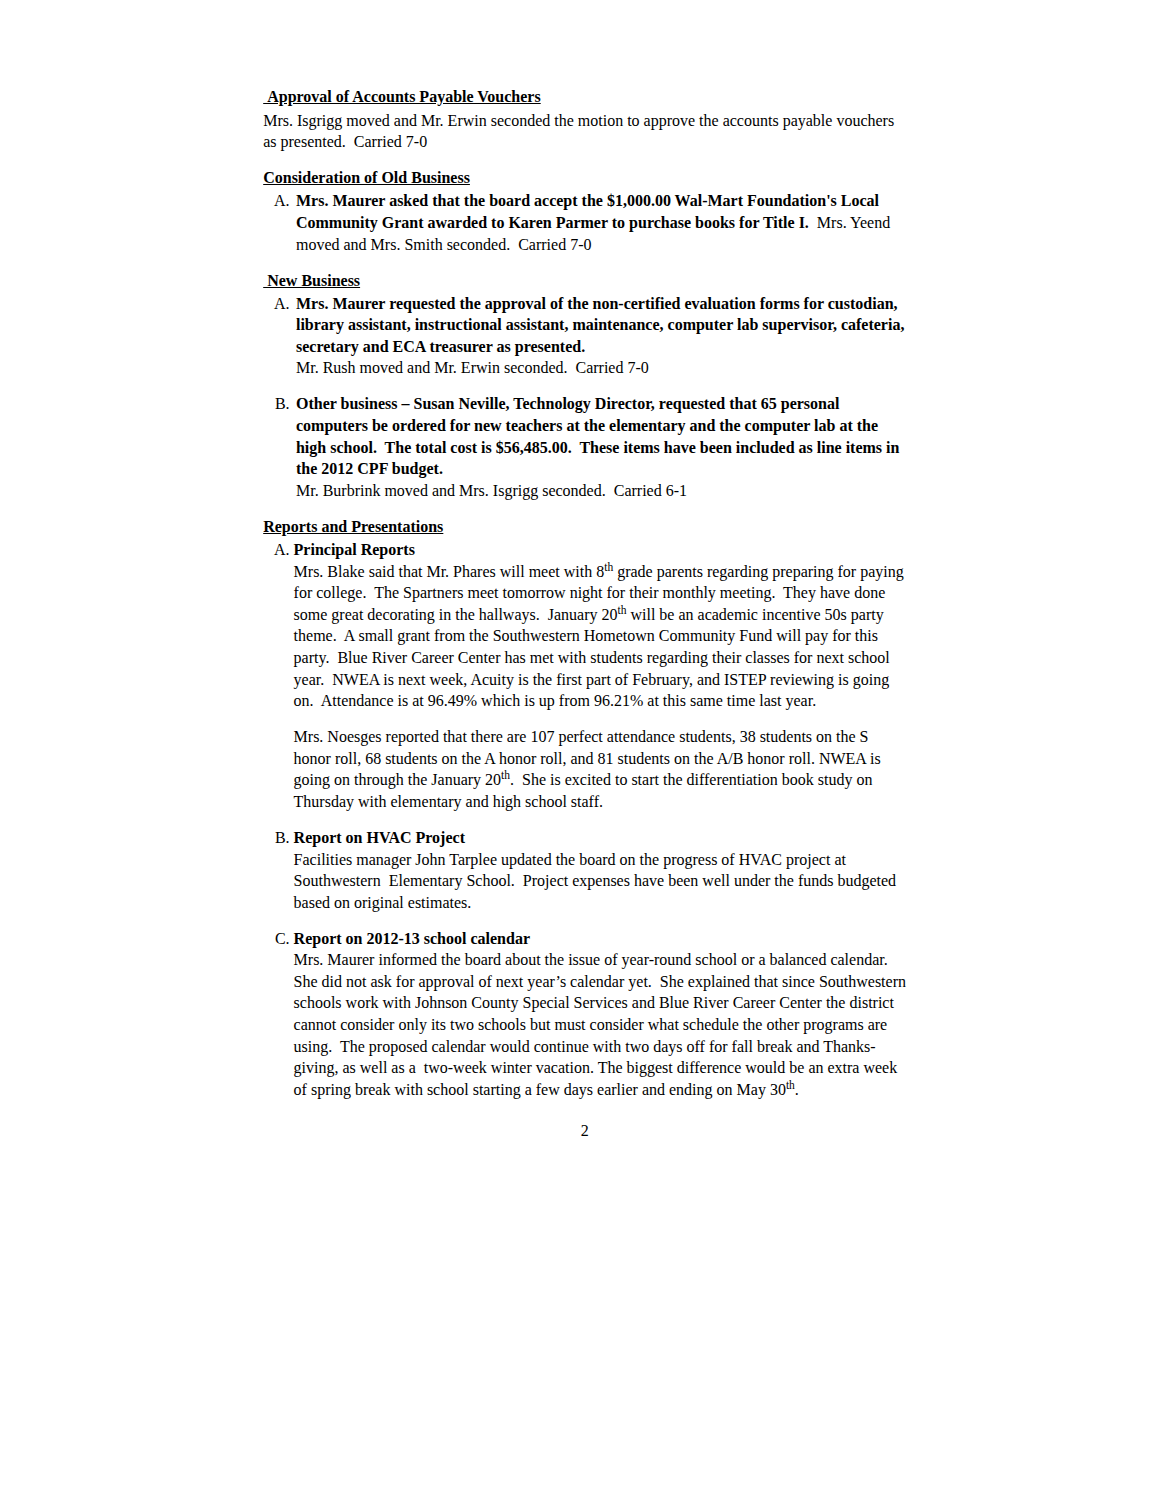Approval of Accounts Payable Vouchers
Mrs. Isgrigg moved and Mr. Erwin seconded the motion to approve the accounts payable vouchers as presented. Carried 7-0
Consideration of Old Business
Mrs. Maurer asked that the board accept the $1,000.00 Wal-Mart Foundation's Local Community Grant awarded to Karen Parmer to purchase books for Title I. Mrs. Yeend moved and Mrs. Smith seconded. Carried 7-0
New Business
Mrs. Maurer requested the approval of the non-certified evaluation forms for custodian, library assistant, instructional assistant, maintenance, computer lab supervisor, cafeteria, secretary and ECA treasurer as presented.
Mr. Rush moved and Mr. Erwin seconded. Carried 7-0
Other business – Susan Neville, Technology Director, requested that 65 personal computers be ordered for new teachers at the elementary and the computer lab at the high school. The total cost is $56,485.00. These items have been included as line items in the 2012 CPF budget.
Mr. Burbrink moved and Mrs. Isgrigg seconded. Carried 6-1
Reports and Presentations
Principal Reports
Mrs. Blake said that Mr. Phares will meet with 8th grade parents regarding preparing for paying for college. The Spartners meet tomorrow night for their monthly meeting. They have done some great decorating in the hallways. January 20th will be an academic incentive 50s party theme. A small grant from the Southwestern Hometown Community Fund will pay for this party. Blue River Career Center has met with students regarding their classes for next school year. NWEA is next week, Acuity is the first part of February, and ISTEP reviewing is going on. Attendance is at 96.49% which is up from 96.21% at this same time last year.
Mrs. Noesges reported that there are 107 perfect attendance students, 38 students on the S honor roll, 68 students on the A honor roll, and 81 students on the A/B honor roll. NWEA is going on through the January 20th. She is excited to start the differentiation book study on Thursday with elementary and high school staff.
Report on HVAC Project
Facilities manager John Tarplee updated the board on the progress of HVAC project at Southwestern Elementary School. Project expenses have been well under the funds budgeted based on original estimates.
Report on 2012-13 school calendar
Mrs. Maurer informed the board about the issue of year-round school or a balanced calendar. She did not ask for approval of next year’s calendar yet. She explained that since Southwestern schools work with Johnson County Special Services and Blue River Career Center the district cannot consider only its two schools but must consider what schedule the other programs are using. The proposed calendar would continue with two days off for fall break and Thanks-giving, as well as a two-week winter vacation. The biggest difference would be an extra week of spring break with school starting a few days earlier and ending on May 30th.
2